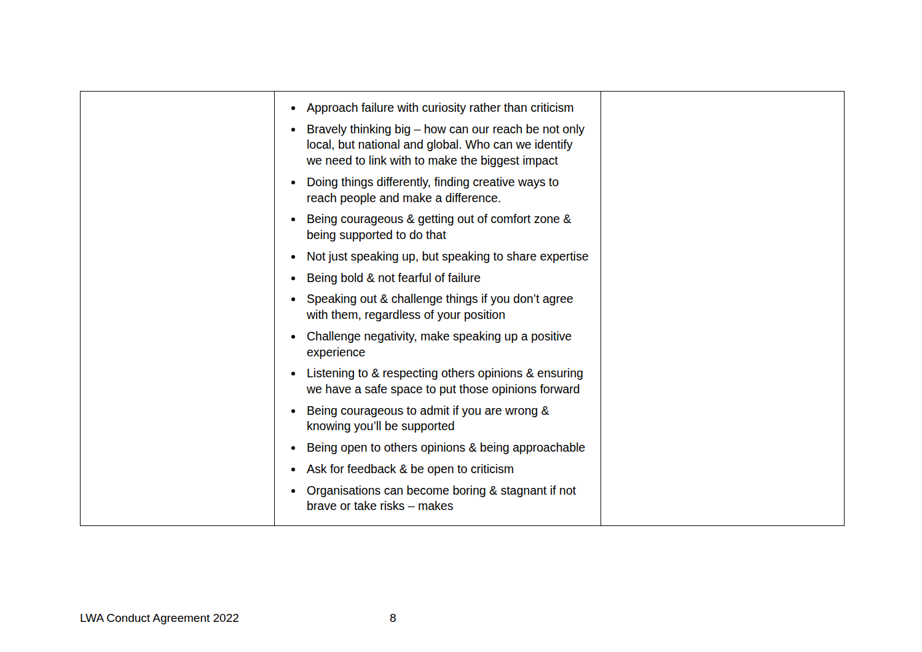| | Approach failure with curiosity rather than criticism Bravely thinking big – how can our reach be not only local, but national and global. Who can we identify we need to link with to make the biggest impact Doing things differently, finding creative ways to reach people and make a difference. Being courageous & getting out of comfort zone & being supported to do that Not just speaking up, but speaking to share expertise Being bold & not fearful of failure Speaking out & challenge things if you don’t agree with them, regardless of your position Challenge negativity, make speaking up a positive experience Listening to & respecting others opinions & ensuring we have a safe space to put those opinions forward Being courageous to admit if you are wrong & knowing you’ll be supported Being open to others opinions & being approachable Ask for feedback & be open to criticism Organisations can become boring & stagnant if not brave or take risks – makes | |
LWA Conduct Agreement 2022 8